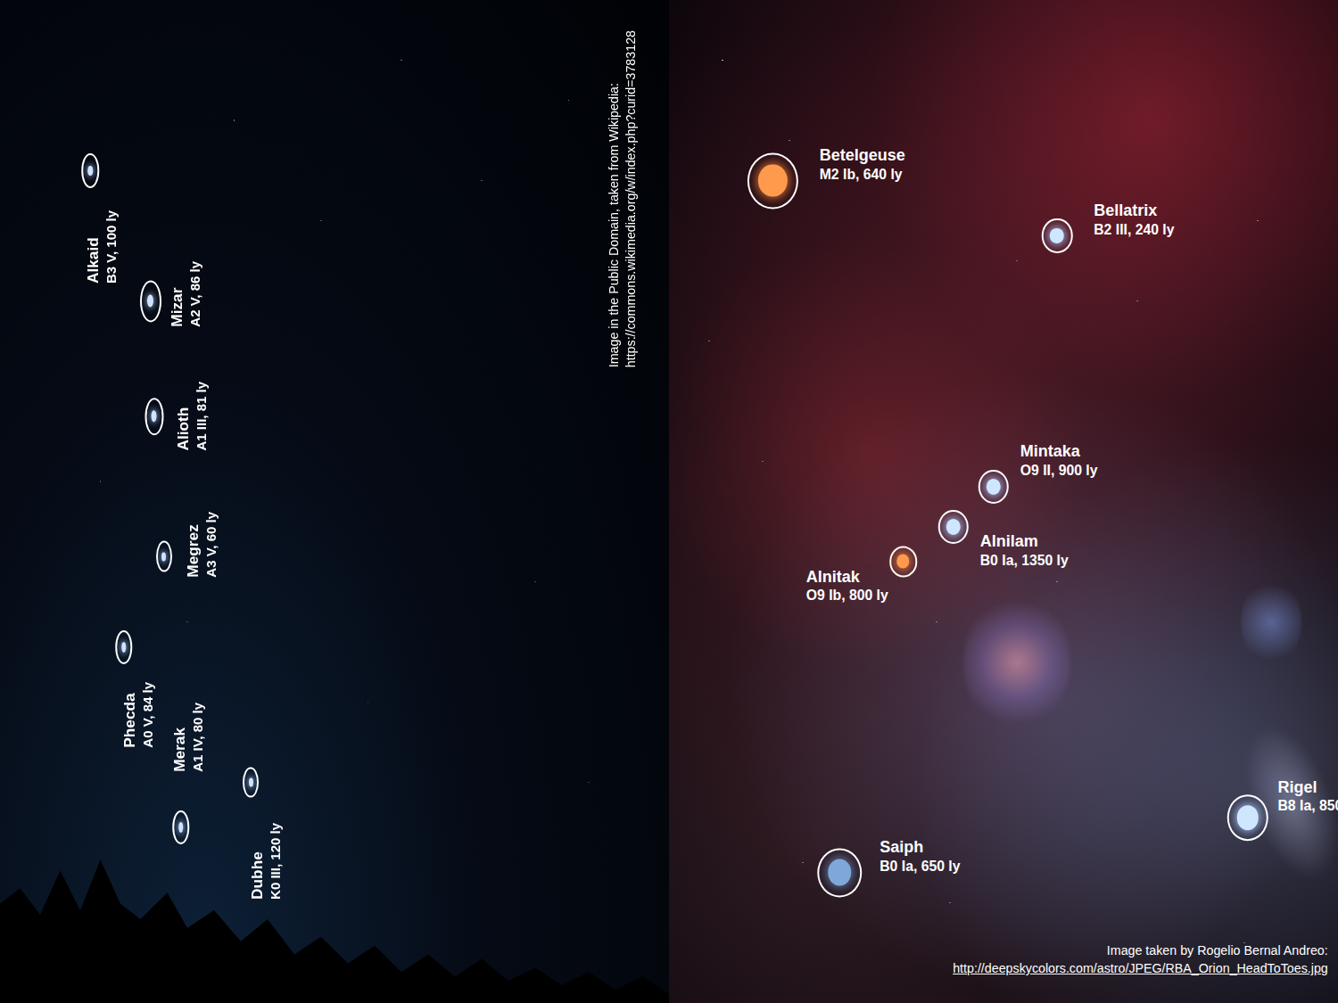Alkaid B3 V, 100 ly
Mizar A2 V, 86 ly
Alioth A1 III, 81 ly
Megrez A3 V, 60 ly
Phecda A0 V, 84 ly
Merak A1 IV, 80 ly
Dubhe K0 III, 120 ly
Image in the Public Domain, taken from Wikipedia:
https://commons.wikimedia.org/w/index.php?curid=3783128
Betelgeuse M2 Ib, 640 ly
Bellatrix B2 III, 240 ly
Mintaka O9 II, 900 ly
Alnilam B0 Ia, 1350 ly
Alnitak O9 Ib, 800 ly
Rigel B8 Ia, 850 ly
Saiph B0 Ia, 650 ly
Image taken by Rogelio Bernal Andreo:
http://deepskycolors.com/astro/JPEG/RBA_Orion_HeadToToes.jpg